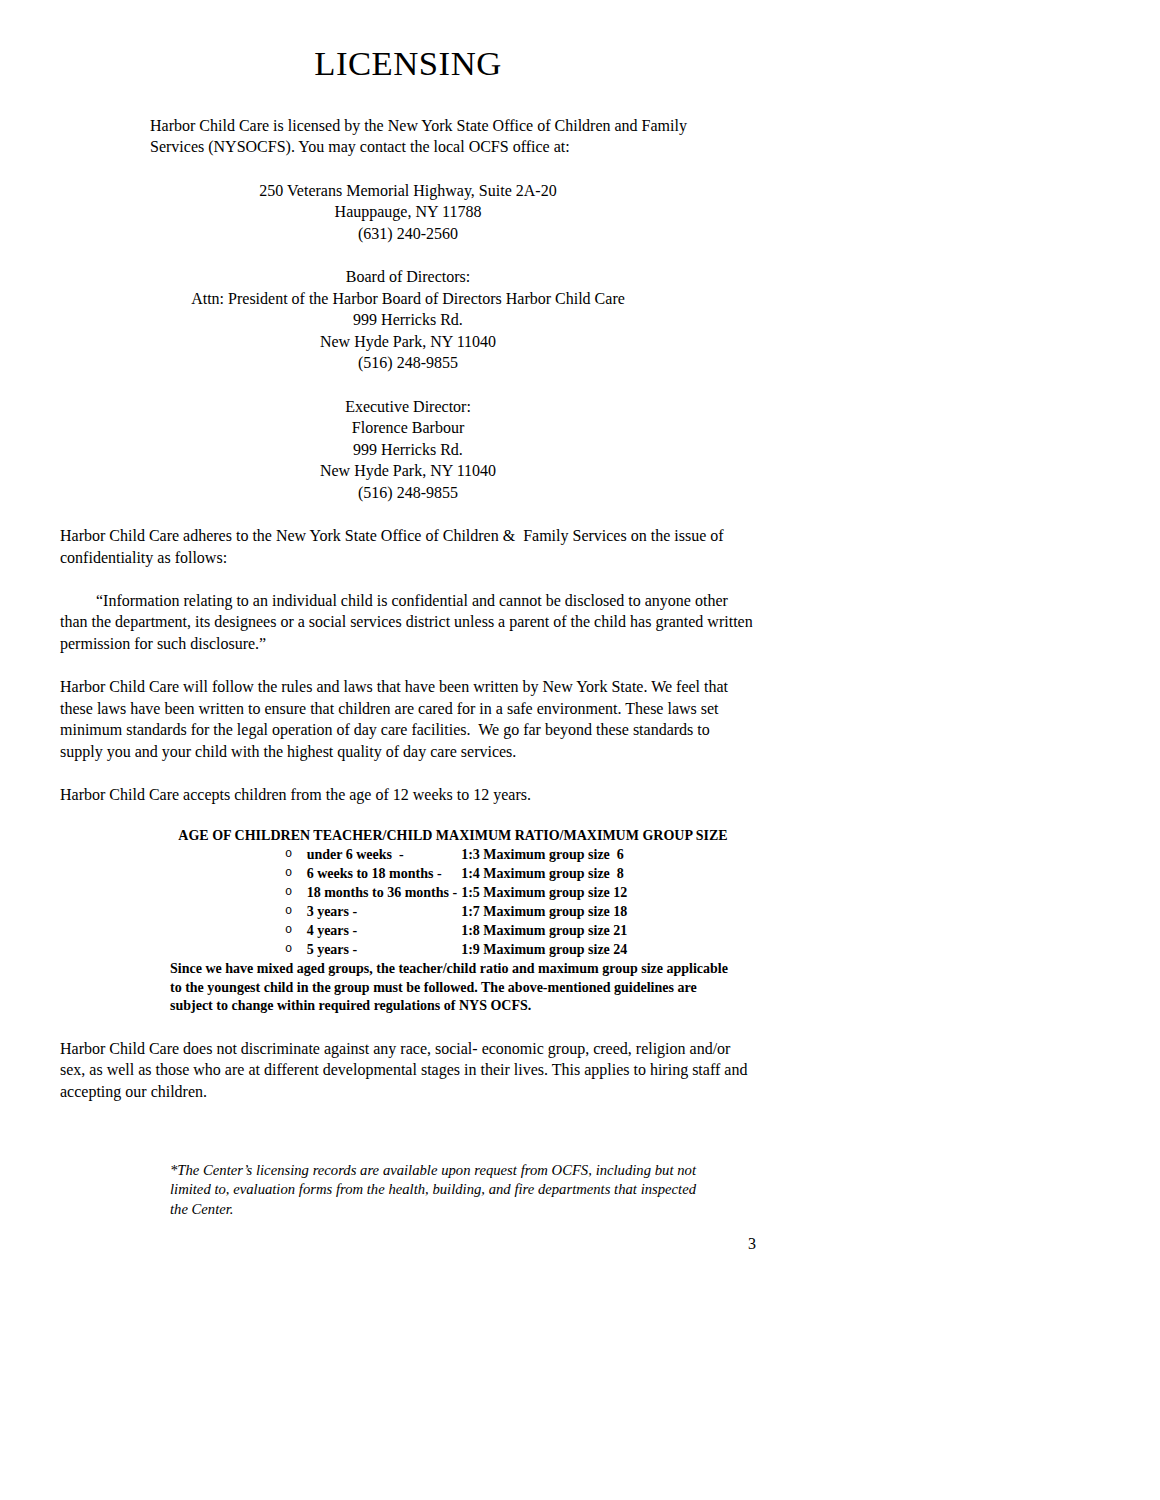LICENSING
Harbor Child Care is licensed by the New York State Office of Children and Family Services (NYSOCFS). You may contact the local OCFS office at:
250 Veterans Memorial Highway, Suite 2A-20
Hauppauge, NY 11788
(631) 240-2560
Board of Directors:
Attn: President of the Harbor Board of Directors Harbor Child Care
999 Herricks Rd.
New Hyde Park, NY 11040
(516) 248-9855
Executive Director:
Florence Barbour
999 Herricks Rd.
New Hyde Park, NY 11040
(516) 248-9855
Harbor Child Care adheres to the New York State Office of Children & Family Services on the issue of confidentiality as follows:
“Information relating to an individual child is confidential and cannot be disclosed to anyone other than the department, its designees or a social services district unless a parent of the child has granted written permission for such disclosure.”
Harbor Child Care will follow the rules and laws that have been written by New York State. We feel that these laws have been written to ensure that children are cared for in a safe environment. These laws set minimum standards for the legal operation of day care facilities. We go far beyond these standards to supply you and your child with the highest quality of day care services.
Harbor Child Care accepts children from the age of 12 weeks to 12 years.
AGE OF CHILDREN TEACHER/CHILD MAXIMUM RATIO/MAXIMUM GROUP SIZE
| o | under 6 weeks - | 1:3 Maximum group size 6 |
| o | 6 weeks to 18 months - | 1:4 Maximum group size 8 |
| o | 18 months to 36 months - | 1:5 Maximum group size 12 |
| o | 3 years - | 1:7 Maximum group size 18 |
| o | 4 years - | 1:8 Maximum group size 21 |
| o | 5 years - | 1:9 Maximum group size 24 |
Since we have mixed aged groups, the teacher/child ratio and maximum group size applicable to the youngest child in the group must be followed. The above-mentioned guidelines are subject to change within required regulations of NYS OCFS.
Harbor Child Care does not discriminate against any race, social- economic group, creed, religion and/or sex, as well as those who are at different developmental stages in their lives. This applies to hiring staff and accepting our children.
*The Center’s licensing records are available upon request from OCFS, including but not limited to, evaluation forms from the health, building, and fire departments that inspected the Center.
3